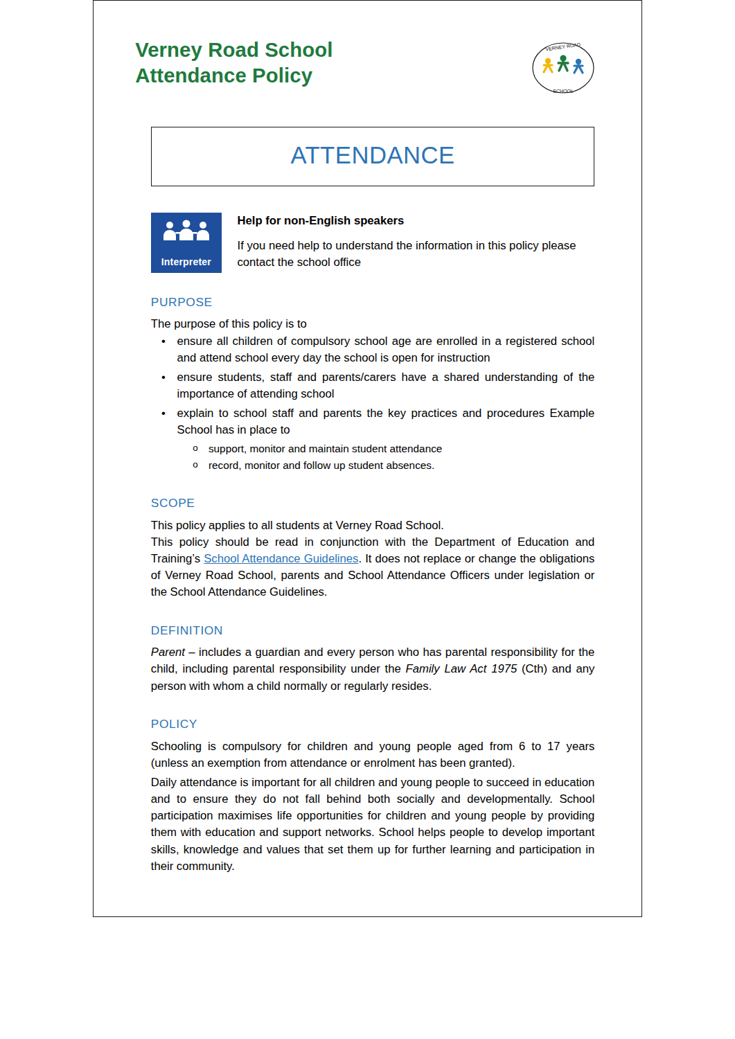Verney Road School
Attendance Policy
VERNEY ROAD SCHOOL
ATTENDANCE
Interpreter
Help for non-English speakers
If you need help to understand the information in this policy please contact the school office
Purpose
The purpose of this policy is to
ensure all children of compulsory school age are enrolled in a registered school and attend school every day the school is open for instruction
ensure students, staff and parents/carers have a shared understanding of the importance of attending school
explain to school staff and parents the key practices and procedures Example School has in place to
support, monitor and maintain student attendance
record, monitor and follow up student absences.
Scope
This policy applies to all students at Verney Road School.
This policy should be read in conjunction with the Department of Education and Training’s School Attendance Guidelines. It does not replace or change the obligations of Verney Road School, parents and School Attendance Officers under legislation or the School Attendance Guidelines.
Definition
Parent – includes a guardian and every person who has parental responsibility for the child, including parental responsibility under the Family Law Act 1975 (Cth) and any person with whom a child normally or regularly resides.
Policy
Schooling is compulsory for children and young people aged from 6 to 17 years (unless an exemption from attendance or enrolment has been granted).
Daily attendance is important for all children and young people to succeed in education and to ensure they do not fall behind both socially and developmentally. School participation maximises life opportunities for children and young people by providing them with education and support networks. School helps people to develop important skills, knowledge and values that set them up for further learning and participation in their community.